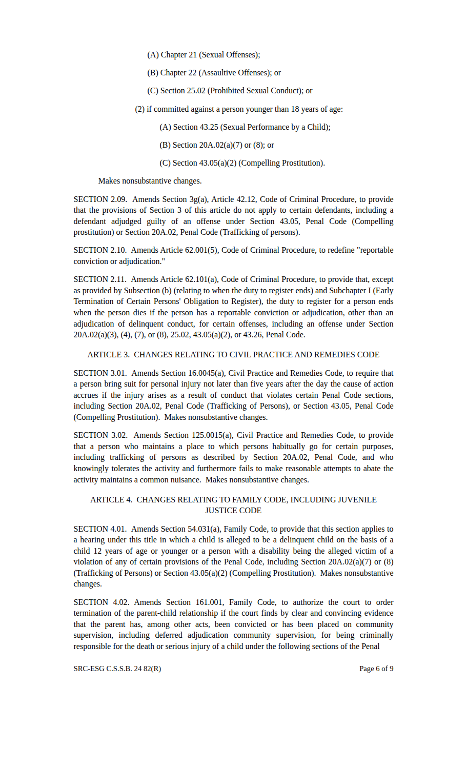(A) Chapter 21 (Sexual Offenses);
(B) Chapter 22 (Assaultive Offenses); or
(C) Section 25.02 (Prohibited Sexual Conduct); or
(2) if committed against a person younger than 18 years of age:
(A) Section 43.25 (Sexual Performance by a Child);
(B) Section 20A.02(a)(7) or (8); or
(C) Section 43.05(a)(2) (Compelling Prostitution).
Makes nonsubstantive changes.
SECTION 2.09. Amends Section 3g(a), Article 42.12, Code of Criminal Procedure, to provide that the provisions of Section 3 of this article do not apply to certain defendants, including a defendant adjudged guilty of an offense under Section 43.05, Penal Code (Compelling prostitution) or Section 20A.02, Penal Code (Trafficking of persons).
SECTION 2.10. Amends Article 62.001(5), Code of Criminal Procedure, to redefine "reportable conviction or adjudication."
SECTION 2.11. Amends Article 62.101(a), Code of Criminal Procedure, to provide that, except as provided by Subsection (b) (relating to when the duty to register ends) and Subchapter I (Early Termination of Certain Persons' Obligation to Register), the duty to register for a person ends when the person dies if the person has a reportable conviction or adjudication, other than an adjudication of delinquent conduct, for certain offenses, including an offense under Section 20A.02(a)(3), (4), (7), or (8), 25.02, 43.05(a)(2), or 43.26, Penal Code.
ARTICLE 3. CHANGES RELATING TO CIVIL PRACTICE AND REMEDIES CODE
SECTION 3.01. Amends Section 16.0045(a), Civil Practice and Remedies Code, to require that a person bring suit for personal injury not later than five years after the day the cause of action accrues if the injury arises as a result of conduct that violates certain Penal Code sections, including Section 20A.02, Penal Code (Trafficking of Persons), or Section 43.05, Penal Code (Compelling Prostitution). Makes nonsubstantive changes.
SECTION 3.02. Amends Section 125.0015(a), Civil Practice and Remedies Code, to provide that a person who maintains a place to which persons habitually go for certain purposes, including trafficking of persons as described by Section 20A.02, Penal Code, and who knowingly tolerates the activity and furthermore fails to make reasonable attempts to abate the activity maintains a common nuisance. Makes nonsubstantive changes.
ARTICLE 4. CHANGES RELATING TO FAMILY CODE, INCLUDING JUVENILEJUSTICE CODE
SECTION 4.01. Amends Section 54.031(a), Family Code, to provide that this section applies to a hearing under this title in which a child is alleged to be a delinquent child on the basis of a child 12 years of age or younger or a person with a disability being the alleged victim of a violation of any of certain provisions of the Penal Code, including Section 20A.02(a)(7) or (8) (Trafficking of Persons) or Section 43.05(a)(2) (Compelling Prostitution). Makes nonsubstantive changes.
SECTION 4.02. Amends Section 161.001, Family Code, to authorize the court to order termination of the parent-child relationship if the court finds by clear and convincing evidence that the parent has, among other acts, been convicted or has been placed on community supervision, including deferred adjudication community supervision, for being criminally responsible for the death or serious injury of a child under the following sections of the Penal
SRC-ESG C.S.S.B. 24 82(R) Page 6 of 9